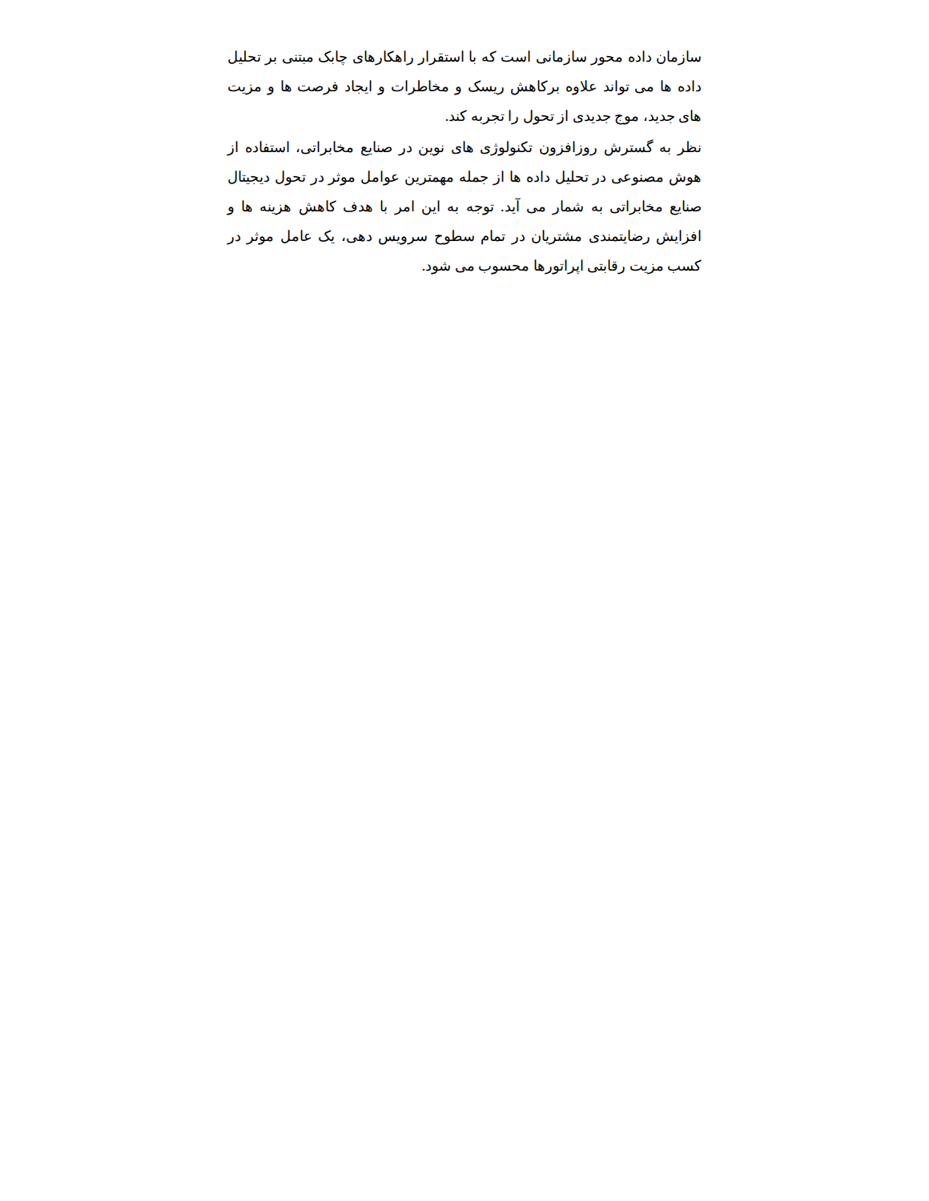سازمان داده محور سازمانی است که با استقرار راهکارهای چابک مبتنی بر تحلیل داده ها می تواند علاوه برکاهش ریسک و مخاطرات و ایجاد فرصت ها و مزیت های جدید، موج جدیدی از تحول را تجربه کند.
نظر به گسترش روزافزون تکنولوژی های نوین در صنایع مخابراتی، استفاده از هوش مصنوعی در تحلیل داده ها از جمله مهمترین عوامل موثر در تحول دیجیتال صنایع مخابراتی به شمار می آید. توجه به این امر با هدف کاهش هزینه ها و افزایش رضایتمندی مشتریان در تمام سطوح سرویس دهی، یک عامل موثر در کسب مزیت رقابتی اپراتورها محسوب می شود.